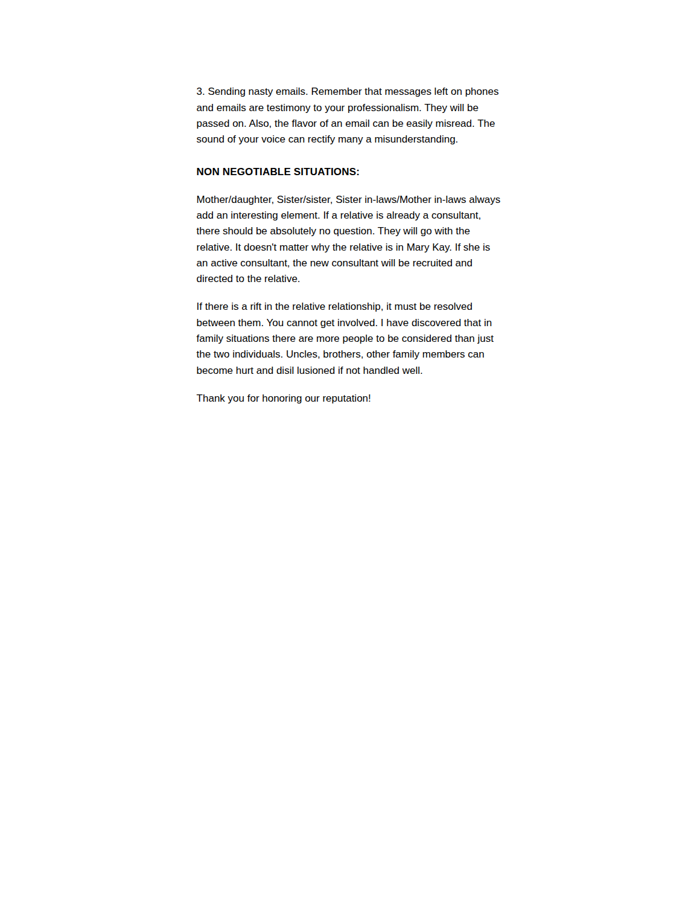3. Sending nasty emails. Remember that messages left on phones and emails are testimony to your professionalism. They will be passed on. Also, the flavor of an email can be easily misread. The sound of your voice can rectify many a misunderstanding.
NON NEGOTIABLE SITUATIONS:
Mother/daughter, Sister/sister, Sister in-laws/Mother in-laws always add an interesting element. If a relative is already a consultant, there should be absolutely no question. They will go with the relative. It doesn't matter why the relative is in Mary Kay. If she is an active consultant, the new consultant will be recruited and directed to the relative.
If there is a rift in the relative relationship, it must be resolved between them. You cannot get involved. I have discovered that in family situations there are more people to be considered than just the two individuals. Uncles, brothers, other family members can become hurt and disil lusioned if not handled well.
Thank you for honoring our reputation!